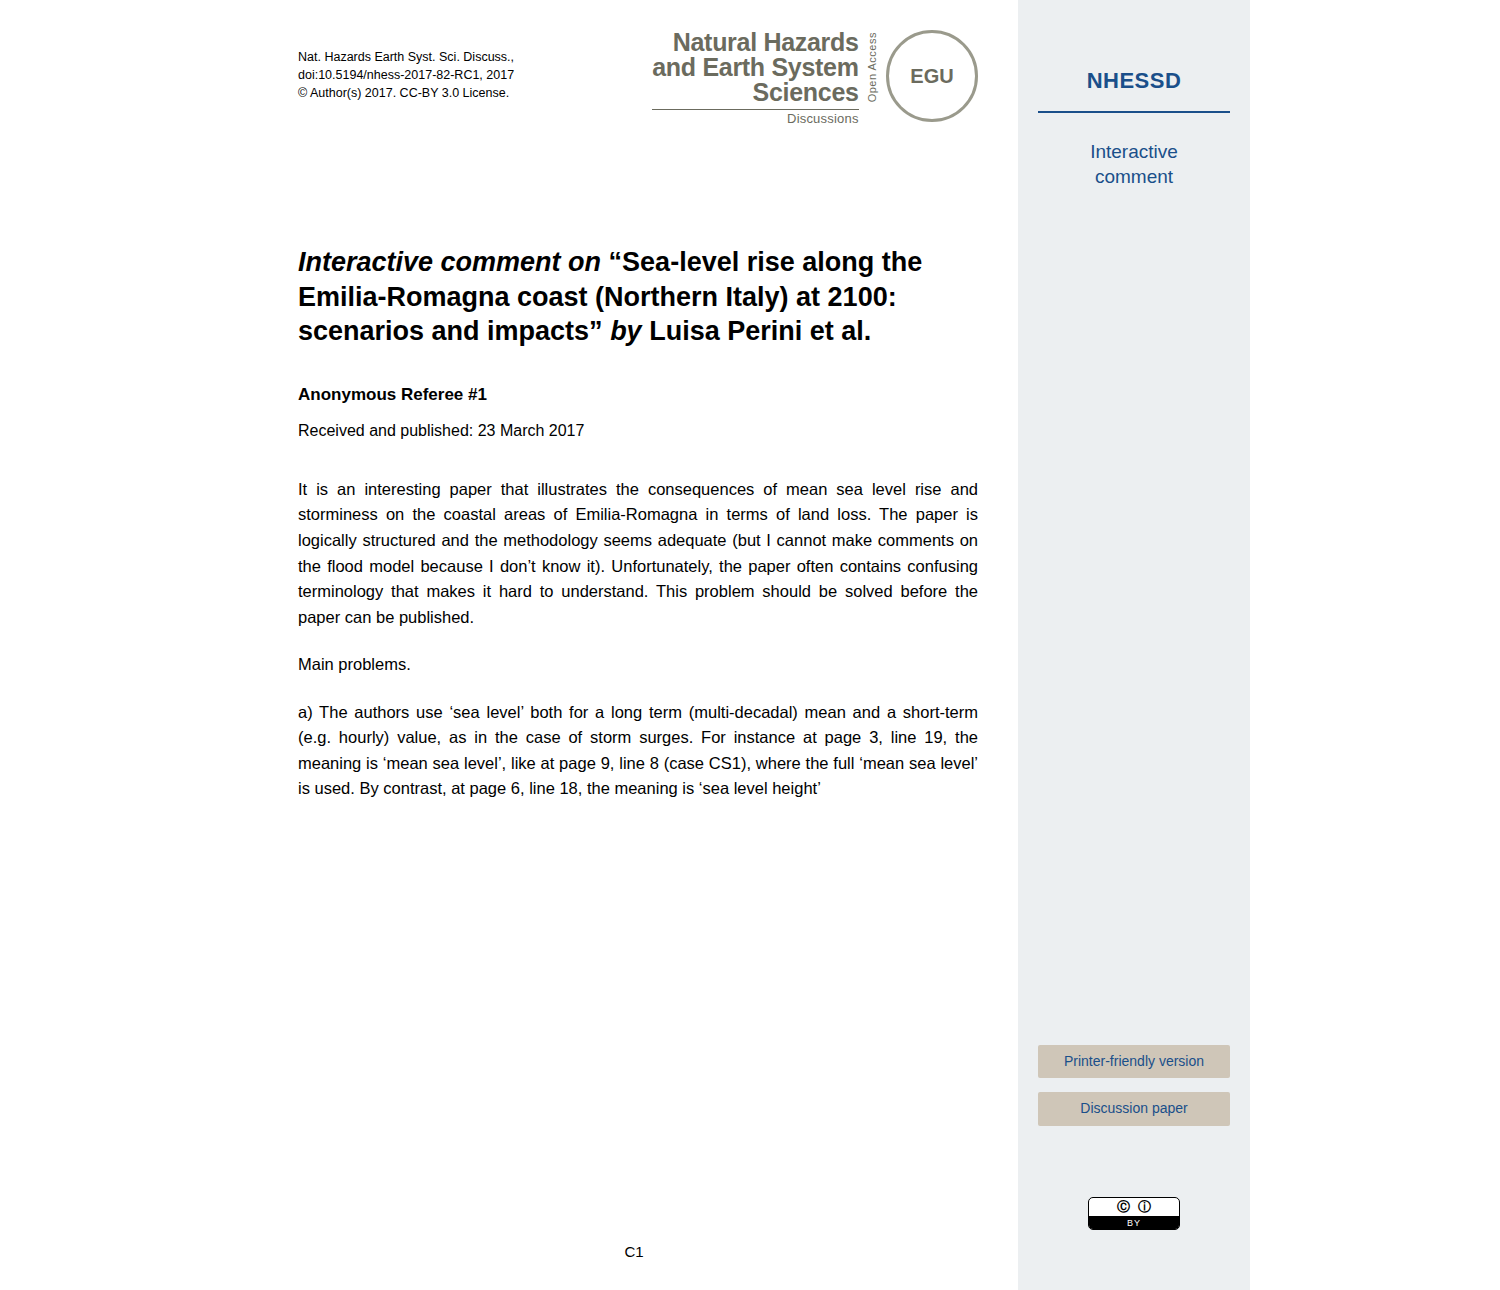NHESSD
Interactive
comment
Printer-friendly version Discussion paper
Ⓒ ⓘ
BY
Nat. Hazards Earth Syst. Sci. Discuss.,
doi:10.5194/nhess-2017-82-RC1, 2017
© Author(s) 2017. CC-BY 3.0 License.
Natural Hazards
and Earth System
Sciences
Discussions
Open Access
EGU
Interactive comment on “Sea-level rise along the Emilia-Romagna coast (Northern Italy) at 2100: scenarios and impacts” by Luisa Perini et al.
Anonymous Referee #1
Received and published: 23 March 2017
It is an interesting paper that illustrates the consequences of mean sea level rise and storminess on the coastal areas of Emilia-Romagna in terms of land loss. The paper is logically structured and the methodology seems adequate (but I cannot make comments on the flood model because I don’t know it). Unfortunately, the paper often contains confusing terminology that makes it hard to understand. This problem should be solved before the paper can be published.
Main problems.
a) The authors use ‘sea level’ both for a long term (multi-decadal) mean and a short-term (e.g. hourly) value, as in the case of storm surges. For instance at page 3, line 19, the meaning is ‘mean sea level’, like at page 9, line 8 (case CS1), where the full ‘mean sea level’ is used. By contrast, at page 6, line 18, the meaning is ‘sea level height’
C1